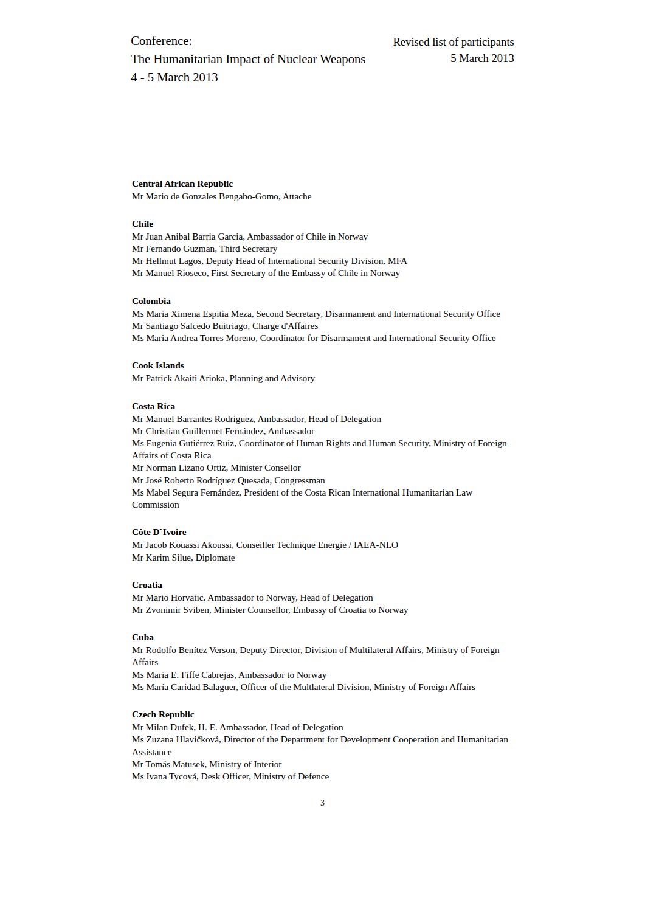Conference:
The Humanitarian Impact of Nuclear Weapons
4 - 5 March 2013
Revised list of participants
5 March 2013
Central African Republic
Mr Mario de Gonzales Bengabo-Gomo, Attache
Chile
Mr Juan Anibal Barria Garcia, Ambassador of Chile in Norway
Mr Fernando Guzman, Third Secretary
Mr Hellmut Lagos, Deputy Head of International Security Division, MFA
Mr Manuel Rioseco, First Secretary of the Embassy of Chile in Norway
Colombia
Ms Maria Ximena Espitia Meza, Second Secretary, Disarmament and International Security Office
Mr Santiago Salcedo Buitriago, Charge d'Affaires
Ms Maria Andrea Torres Moreno, Coordinator for Disarmament and International Security Office
Cook Islands
Mr Patrick Akaiti Arioka, Planning and Advisory
Costa Rica
Mr Manuel Barrantes Rodriguez, Ambassador, Head of Delegation
Mr Christian Guillermet Fernández, Ambassador
Ms Eugenia Gutiérrez Ruiz, Coordinator of Human Rights and Human Security, Ministry of Foreign Affairs of Costa Rica
Mr Norman Lizano Ortiz, Minister Consellor
Mr José Roberto Rodríguez Quesada, Congressman
Ms Mabel Segura Fernández, President of the Costa Rican International Humanitarian Law Commission
Côte D`Ivoire
Mr Jacob Kouassi Akoussi, Conseiller Technique Energie / IAEA-NLO
Mr Karim Silue, Diplomate
Croatia
Mr Mario Horvatic, Ambassador to Norway, Head of Delegation
Mr Zvonimir Sviben, Minister Counsellor, Embassy of Croatia to Norway
Cuba
Mr Rodolfo Benítez Verson, Deputy Director, Division of Multilateral Affairs, Ministry of Foreign Affairs
Ms Maria E. Fiffe Cabrejas, Ambassador to Norway
Ms María Caridad Balaguer, Officer of the Multlateral Division, Ministry of Foreign Affairs
Czech Republic
Mr Milan Dufek, H. E. Ambassador, Head of Delegation
Ms Zuzana Hlavičková, Director of the Department for Development Cooperation and Humanitarian Assistance
Mr Tomás Matusek, Ministry of Interior
Ms Ivana Tycová, Desk Officer, Ministry of Defence
3